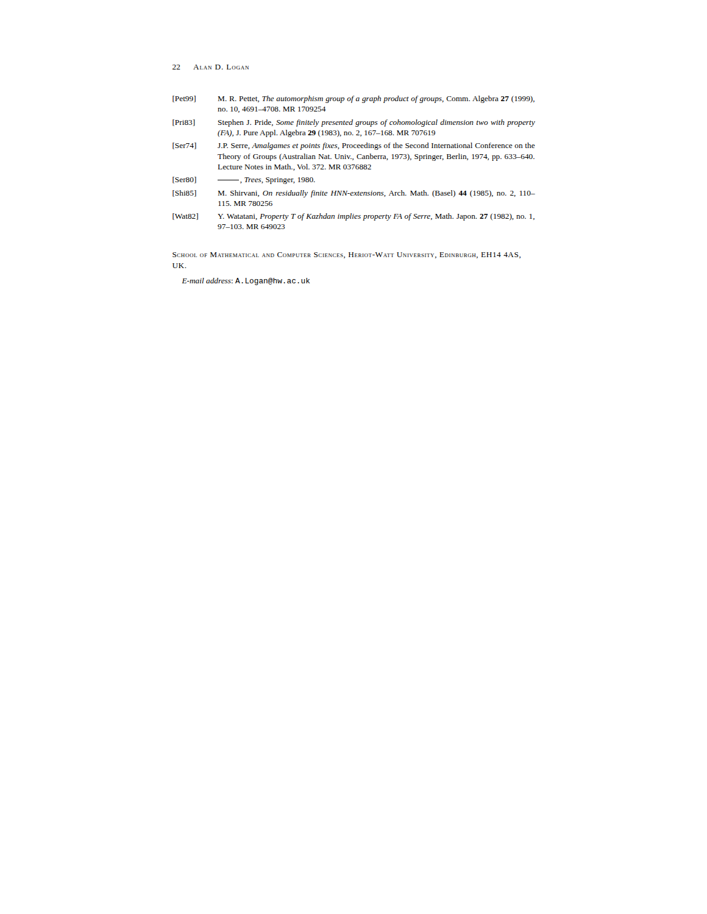22 Alan D. Logan
[Pet99]
M. R. Pettet, The automorphism group of a graph product of groups, Comm. Algebra 27 (1999), no. 10, 4691–4708. MR 1709254
[Pri83]
Stephen J. Pride, Some finitely presented groups of cohomological dimension two with property (FA), J. Pure Appl. Algebra 29 (1983), no. 2, 167–168. MR 707619
[Ser74]
J.P. Serre, Amalgames et points fixes, Proceedings of the Second International Conference on the Theory of Groups (Australian Nat. Univ., Canberra, 1973), Springer, Berlin, 1974, pp. 633–640. Lecture Notes in Math., Vol. 372. MR 0376882
[Ser80]
, Trees, Springer, 1980.
[Shi85]
M. Shirvani, On residually finite HNN-extensions, Arch. Math. (Basel) 44 (1985), no. 2, 110–115. MR 780256
[Wat82]
Y. Watatani, Property T of Kazhdan implies property FA of Serre, Math. Japon. 27 (1982), no. 1, 97–103. MR 649023
School of Mathematical and Computer Sciences, Heriot-Watt University, Edinburgh, EH14 4AS, UK.
E-mail address: A.Logan@hw.ac.uk